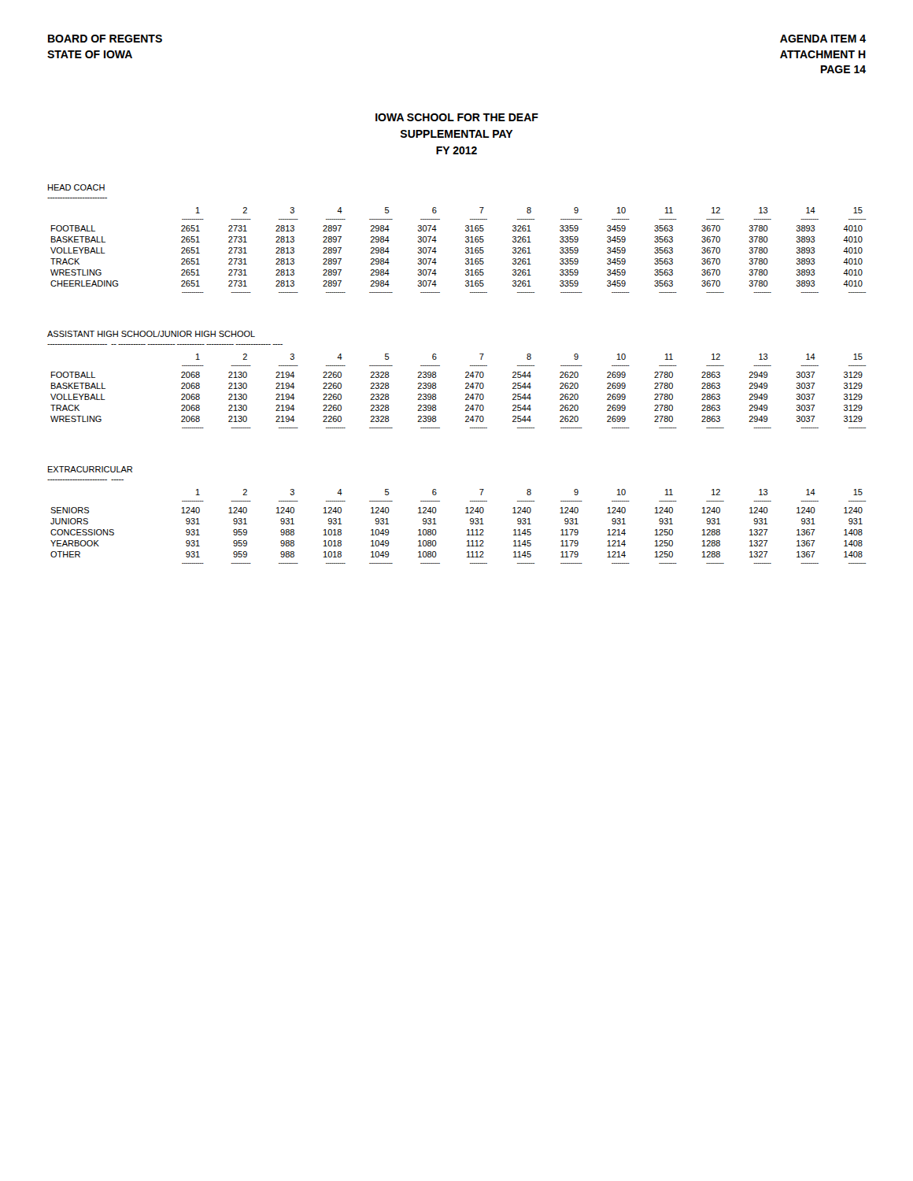BOARD OF REGENTS
STATE OF IOWA
AGENDA ITEM 4
ATTACHMENT H
PAGE 14
IOWA SCHOOL FOR THE DEAF
SUPPLEMENTAL PAY
FY 2012
HEAD COACH
------------------------
| | 1 | 2 | 3 | 4 | 5 | 6 | 7 | 8 | 9 | 10 | 11 | 12 | 13 | 14 | 15 |
| --- | --- | --- | --- | --- | --- | --- | --- | --- | --- | --- | --- | --- | --- | --- | --- |
| | ----------- | ---------- | ---------- | ---------- | ------------ | ---------- | --------- | --------- | ----------- | --------- | --------- | --------- | --------- | --------- | --------- |
| FOOTBALL | 2651 | 2731 | 2813 | 2897 | 2984 | 3074 | 3165 | 3261 | 3359 | 3459 | 3563 | 3670 | 3780 | 3893 | 4010 |
| BASKETBALL | 2651 | 2731 | 2813 | 2897 | 2984 | 3074 | 3165 | 3261 | 3359 | 3459 | 3563 | 3670 | 3780 | 3893 | 4010 |
| VOLLEYBALL | 2651 | 2731 | 2813 | 2897 | 2984 | 3074 | 3165 | 3261 | 3359 | 3459 | 3563 | 3670 | 3780 | 3893 | 4010 |
| TRACK | 2651 | 2731 | 2813 | 2897 | 2984 | 3074 | 3165 | 3261 | 3359 | 3459 | 3563 | 3670 | 3780 | 3893 | 4010 |
| WRESTLING | 2651 | 2731 | 2813 | 2897 | 2984 | 3074 | 3165 | 3261 | 3359 | 3459 | 3563 | 3670 | 3780 | 3893 | 4010 |
| CHEERLEADING | 2651 | 2731 | 2813 | 2897 | 2984 | 3074 | 3165 | 3261 | 3359 | 3459 | 3563 | 3670 | 3780 | 3893 | 4010 |
| | ----------- | ---------- | ---------- | ---------- | ------------ | ---------- | --------- | --------- | ----------- | --------- | --------- | --------- | --------- | --------- | --------- |
ASSISTANT HIGH SCHOOL/JUNIOR HIGH SCHOOL
------------------------ -- ----------- ----------- ----------- ----------- -------------- ----
| | 1 | 2 | 3 | 4 | 5 | 6 | 7 | 8 | 9 | 10 | 11 | 12 | 13 | 14 | 15 |
| --- | --- | --- | --- | --- | --- | --- | --- | --- | --- | --- | --- | --- | --- | --- | --- |
| | ----------- | ---------- | ---------- | ---------- | ------------ | ---------- | --------- | --------- | ----------- | --------- | --------- | --------- | --------- | --------- | --------- |
| FOOTBALL | 2068 | 2130 | 2194 | 2260 | 2328 | 2398 | 2470 | 2544 | 2620 | 2699 | 2780 | 2863 | 2949 | 3037 | 3129 |
| BASKETBALL | 2068 | 2130 | 2194 | 2260 | 2328 | 2398 | 2470 | 2544 | 2620 | 2699 | 2780 | 2863 | 2949 | 3037 | 3129 |
| VOLLEYBALL | 2068 | 2130 | 2194 | 2260 | 2328 | 2398 | 2470 | 2544 | 2620 | 2699 | 2780 | 2863 | 2949 | 3037 | 3129 |
| TRACK | 2068 | 2130 | 2194 | 2260 | 2328 | 2398 | 2470 | 2544 | 2620 | 2699 | 2780 | 2863 | 2949 | 3037 | 3129 |
| WRESTLING | 2068 | 2130 | 2194 | 2260 | 2328 | 2398 | 2470 | 2544 | 2620 | 2699 | 2780 | 2863 | 2949 | 3037 | 3129 |
| | ----------- | ---------- | ---------- | ---------- | ------------ | ---------- | --------- | --------- | ----------- | --------- | --------- | --------- | --------- | --------- | --------- |
EXTRACURRICULAR
------------------------ -----
| | 1 | 2 | 3 | 4 | 5 | 6 | 7 | 8 | 9 | 10 | 11 | 12 | 13 | 14 | 15 |
| --- | --- | --- | --- | --- | --- | --- | --- | --- | --- | --- | --- | --- | --- | --- | --- |
| | ----------- | ---------- | ---------- | ---------- | ------------ | ---------- | --------- | --------- | ----------- | --------- | --------- | --------- | --------- | --------- | --------- |
| SENIORS | 1240 | 1240 | 1240 | 1240 | 1240 | 1240 | 1240 | 1240 | 1240 | 1240 | 1240 | 1240 | 1240 | 1240 | 1240 |
| JUNIORS | 931 | 931 | 931 | 931 | 931 | 931 | 931 | 931 | 931 | 931 | 931 | 931 | 931 | 931 | 931 |
| CONCESSIONS | 931 | 959 | 988 | 1018 | 1049 | 1080 | 1112 | 1145 | 1179 | 1214 | 1250 | 1288 | 1327 | 1367 | 1408 |
| YEARBOOK | 931 | 959 | 988 | 1018 | 1049 | 1080 | 1112 | 1145 | 1179 | 1214 | 1250 | 1288 | 1327 | 1367 | 1408 |
| OTHER | 931 | 959 | 988 | 1018 | 1049 | 1080 | 1112 | 1145 | 1179 | 1214 | 1250 | 1288 | 1327 | 1367 | 1408 |
| | ----------- | ---------- | ---------- | ---------- | ------------ | ---------- | --------- | --------- | ----------- | --------- | --------- | --------- | --------- | --------- | --------- |